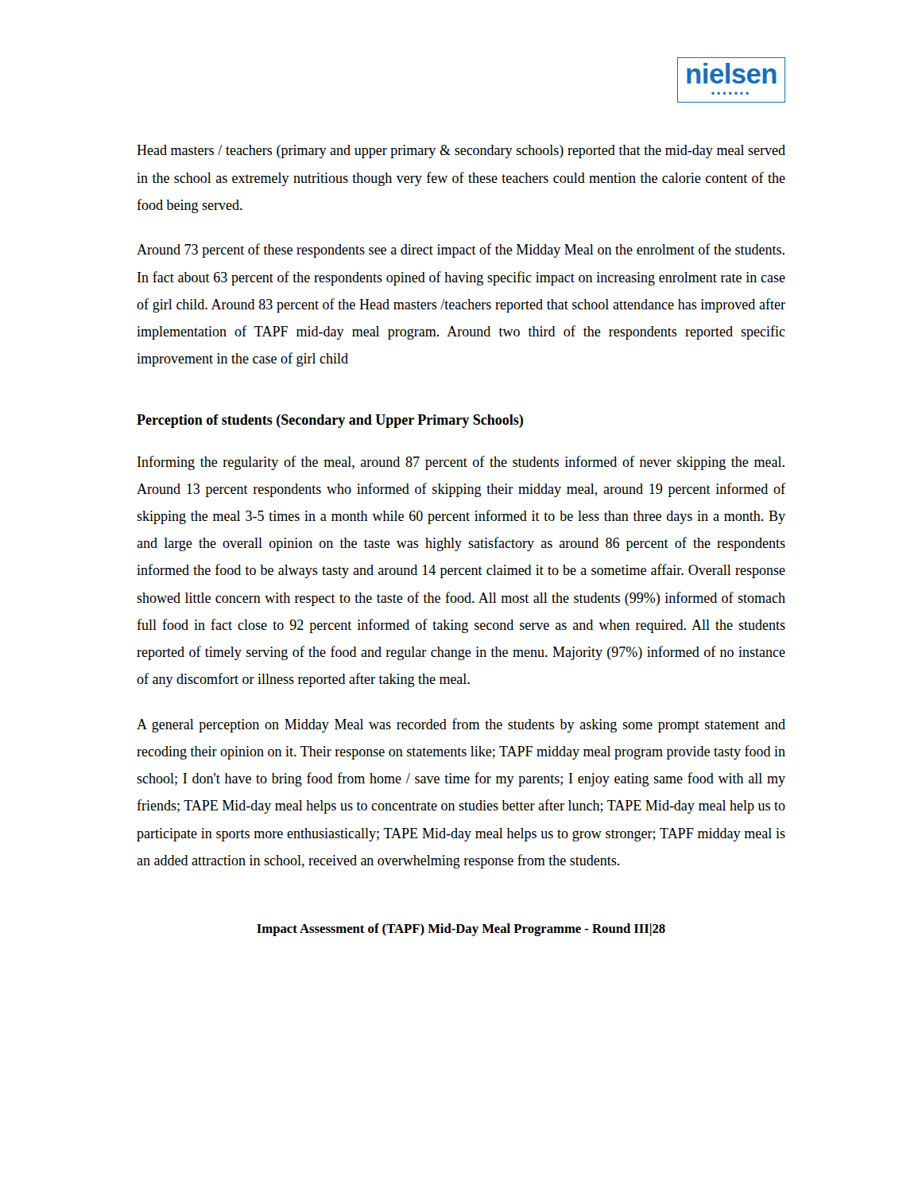nielsen •••••••
Head masters / teachers (primary and upper primary & secondary schools) reported that the mid-day meal served in the school as extremely nutritious though very few of these teachers could mention the calorie content of the food being served.
Around 73 percent of these respondents see a direct impact of the Midday Meal on the enrolment of the students. In fact about 63 percent of the respondents opined of having specific impact on increasing enrolment rate in case of girl child. Around 83 percent of the Head masters /teachers reported that school attendance has improved after implementation of TAPF mid-day meal program. Around two third of the respondents reported specific improvement in the case of girl child
Perception of students (Secondary and Upper Primary Schools)
Informing the regularity of the meal, around 87 percent of the students informed of never skipping the meal. Around 13 percent respondents who informed of skipping their midday meal, around 19 percent informed of skipping the meal 3-5 times in a month while 60 percent informed it to be less than three days in a month. By and large the overall opinion on the taste was highly satisfactory as around 86 percent of the respondents informed the food to be always tasty and around 14 percent claimed it to be a sometime affair. Overall response showed little concern with respect to the taste of the food. All most all the students (99%) informed of stomach full food in fact close to 92 percent informed of taking second serve as and when required. All the students reported of timely serving of the food and regular change in the menu. Majority (97%) informed of no instance of any discomfort or illness reported after taking the meal.
A general perception on Midday Meal was recorded from the students by asking some prompt statement and recoding their opinion on it. Their response on statements like; TAPF midday meal program provide tasty food in school; I don't have to bring food from home / save time for my parents; I enjoy eating same food with all my friends; TAPE Mid-day meal helps us to concentrate on studies better after lunch; TAPE Mid-day meal help us to participate in sports more enthusiastically; TAPE Mid-day meal helps us to grow stronger; TAPF midday meal is an added attraction in school, received an overwhelming response from the students.
Impact Assessment of (TAPF) Mid-Day Meal Programme - Round III|28